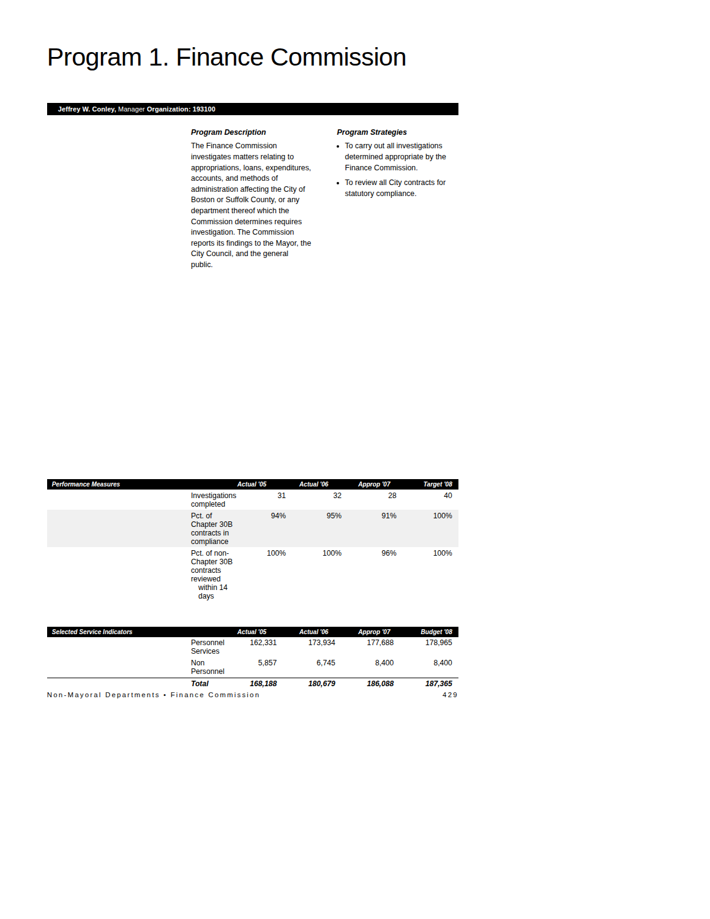Program 1. Finance Commission
Jeffrey W. Conley, Manager Organization: 193100
Program Description
The Finance Commission investigates matters relating to appropriations, loans, expenditures, accounts, and methods of administration affecting the City of Boston or Suffolk County, or any department thereof which the Commission determines requires investigation. The Commission reports its findings to the Mayor, the City Council, and the general public.
Program Strategies
To carry out all investigations determined appropriate by the Finance Commission.
To review all City contracts for statutory compliance.
Performance Measures Actual '05 Actual '06 Approp '07 Target '08
| Investigations completed | 31 | 32 | 28 | 40 |
| Pct. of Chapter 30B contracts in compliance | 94% | 95% | 91% | 100% |
| Pct. of non-Chapter 30B contracts reviewed within 14 days | 100% | 100% | 96% | 100% |
Selected Service Indicators Actual '05 Actual '06 Approp '07 Budget '08
| Personnel Services | 162,331 | 173,934 | 177,688 | 178,965 |
| Non Personnel | 5,857 | 6,745 | 8,400 | 8,400 |
| Total | 168,188 | 180,679 | 186,088 | 187,365 |
Non-Mayoral Departments • Finance Commission 429